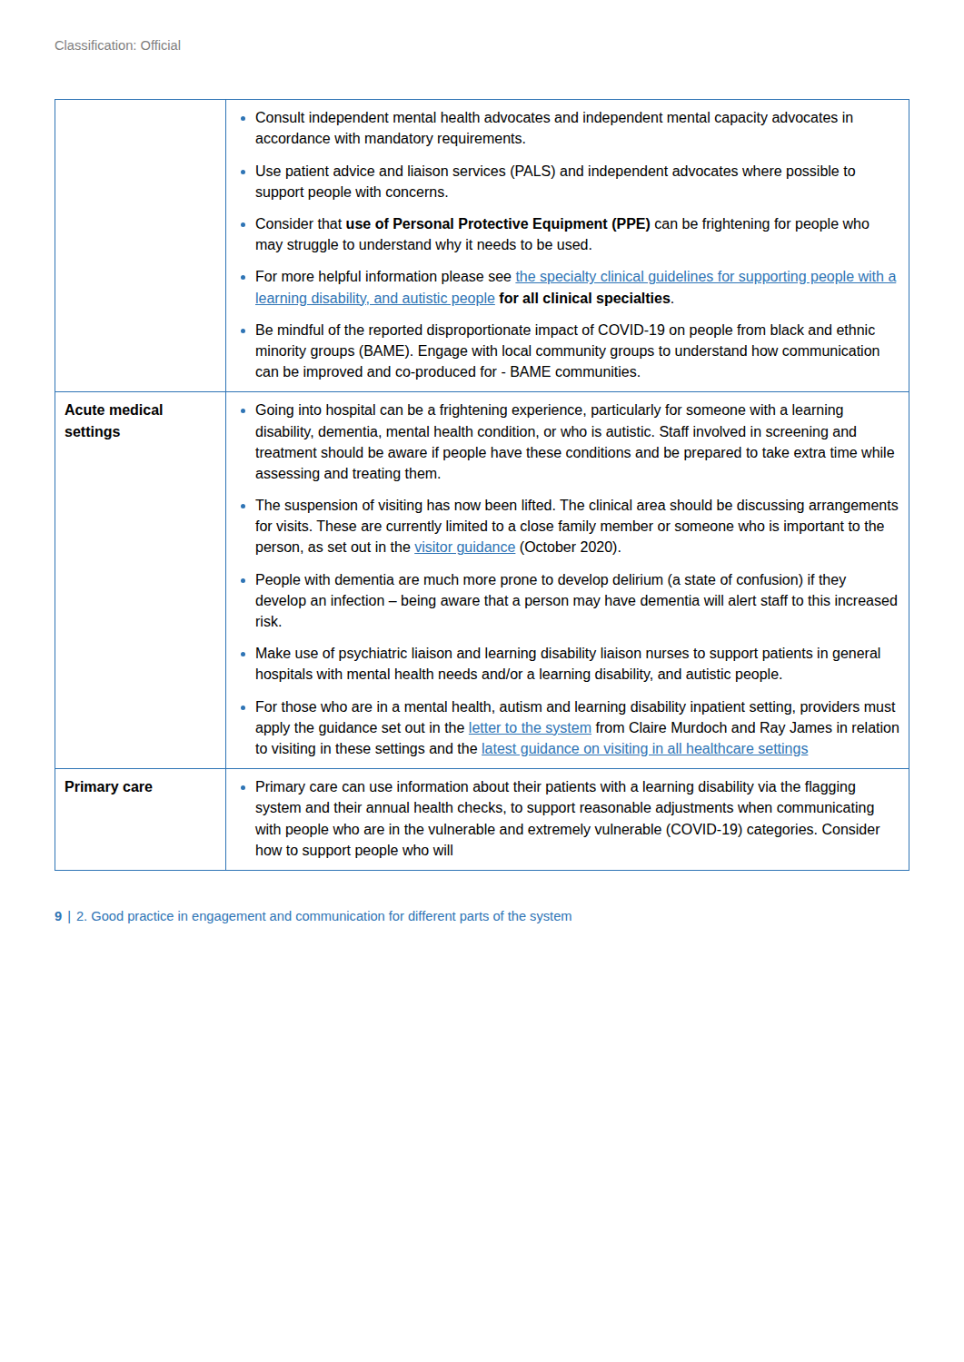Classification: Official
| | Consult independent mental health advocates and independent mental capacity advocates in accordance with mandatory requirements. Use patient advice and liaison services (PALS) and independent advocates where possible to support people with concerns. Consider that use of Personal Protective Equipment (PPE) can be frightening for people who may struggle to understand why it needs to be used. For more helpful information please see the specialty clinical guidelines for supporting people with a learning disability, and autistic people for all clinical specialties . Be mindful of the reported disproportionate impact of COVID-19 on people from black and ethnic minority groups (BAME). Engage with local community groups to understand how communication can be improved and co-produced for - BAME communities. |
| Acute medical settings | Going into hospital can be a frightening experience, particularly for someone with a learning disability, dementia, mental health condition, or who is autistic. Staff involved in screening and treatment should be aware if people have these conditions and be prepared to take extra time while assessing and treating them. The suspension of visiting has now been lifted. The clinical area should be discussing arrangements for visits. These are currently limited to a close family member or someone who is important to the person, as set out in the visitor guidance (October 2020). People with dementia are much more prone to develop delirium (a state of confusion) if they develop an infection – being aware that a person may have dementia will alert staff to this increased risk. Make use of psychiatric liaison and learning disability liaison nurses to support patients in general hospitals with mental health needs and/or a learning disability, and autistic people. For those who are in a mental health, autism and learning disability inpatient setting, providers must apply the guidance set out in the letter to the system from Claire Murdoch and Ray James in relation to visiting in these settings and the latest guidance on visiting in all healthcare settings |
| Primary care | Primary care can use information about their patients with a learning disability via the flagging system and their annual health checks, to support reasonable adjustments when communicating with people who are in the vulnerable and extremely vulnerable (COVID-19) categories. Consider how to support people who will |
9|2. Good practice in engagement and communication for different parts of the system